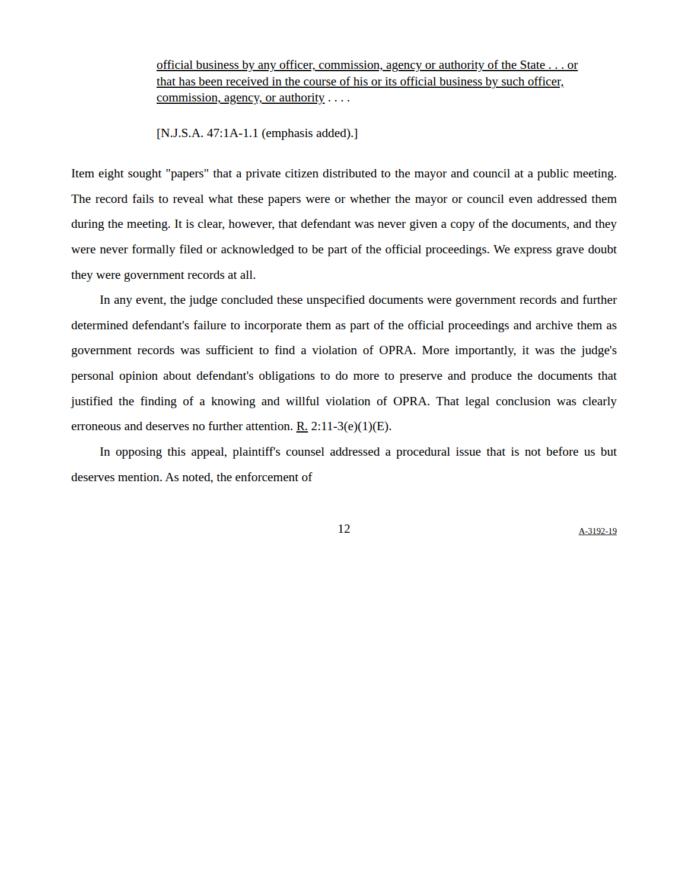official business by any officer, commission, agency or authority of the State . . . or that has been received in the course of his or its official business by such officer, commission, agency, or authority . . . .
[N.J.S.A. 47:1A-1.1 (emphasis added).]
Item eight sought "papers" that a private citizen distributed to the mayor and council at a public meeting. The record fails to reveal what these papers were or whether the mayor or council even addressed them during the meeting. It is clear, however, that defendant was never given a copy of the documents, and they were never formally filed or acknowledged to be part of the official proceedings. We express grave doubt they were government records at all.
In any event, the judge concluded these unspecified documents were government records and further determined defendant's failure to incorporate them as part of the official proceedings and archive them as government records was sufficient to find a violation of OPRA. More importantly, it was the judge's personal opinion about defendant's obligations to do more to preserve and produce the documents that justified the finding of a knowing and willful violation of OPRA. That legal conclusion was clearly erroneous and deserves no further attention. R. 2:11-3(e)(1)(E).
In opposing this appeal, plaintiff's counsel addressed a procedural issue that is not before us but deserves mention. As noted, the enforcement of
12
A-3192-19